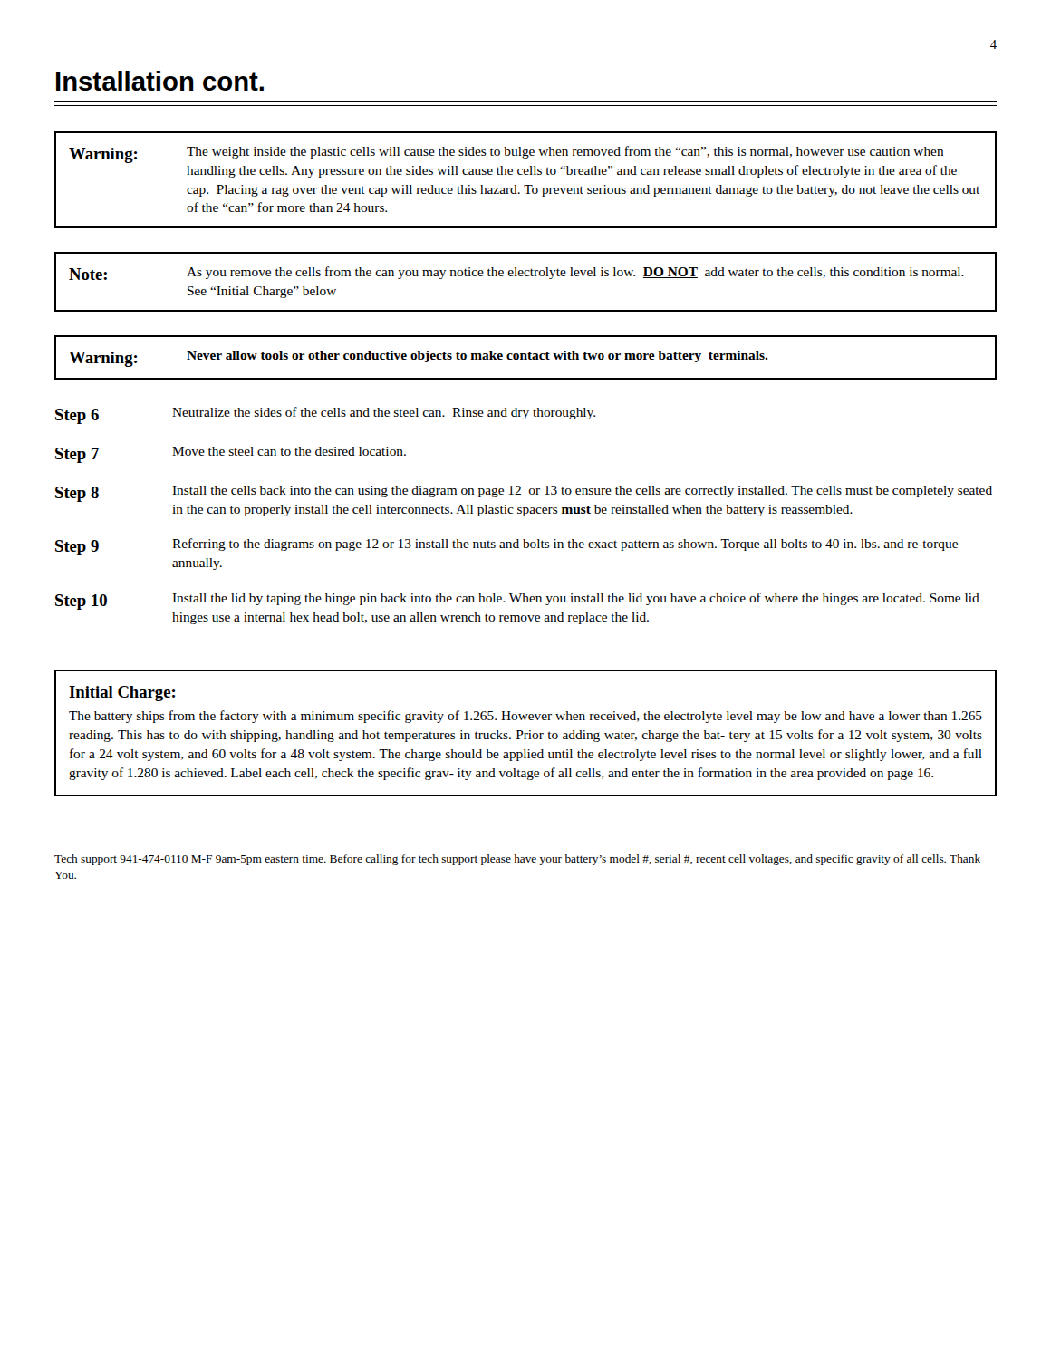4
Installation cont.
| Warning: | The weight inside the plastic cells will cause the sides to bulge when removed from the “can”, this is normal, however use caution when handling the cells. Any pressure on the sides will cause the cells to “breathe” and can release small droplets of electrolyte in the area of the cap. Placing a rag over the vent cap will reduce this hazard. To prevent serious and permanent damage to the battery, do not leave the cells out of the “can” for more than 24 hours. |
| Note: | As you remove the cells from the can you may notice the electrolyte level is low. DO NOT add water to the cells, this condition is normal. See “Initial Charge” below |
| Warning: | Never allow tools or other conductive objects to make contact with two or more battery terminals. |
| Step 6 | Neutralize the sides of the cells and the steel can. Rinse and dry thoroughly. |
| Step 7 | Move the steel can to the desired location. |
| Step 8 | Install the cells back into the can using the diagram on page 12 or 13 to ensure the cells are correctly installed. The cells must be completely seated in the can to properly install the cell interconnects. All plastic spacers must be reinstalled when the battery is reassembled. |
| Step 9 | Referring to the diagrams on page 12 or 13 install the nuts and bolts in the exact pattern as shown. Torque all bolts to 40 in. lbs. and re-torque annually. |
| Step 10 | Install the lid by taping the hinge pin back into the can hole. When you install the lid you have a choice of where the hinges are located. Some lid hinges use a internal hex head bolt, use an allen wrench to remove and replace the lid. |
Initial Charge:
The battery ships from the factory with a minimum specific gravity of 1.265. However when received, the electrolyte level may be low and have a lower than 1.265 reading. This has to do with shipping, handling and hot temperatures in trucks. Prior to adding water, charge the bat- tery at 15 volts for a 12 volt system, 30 volts for a 24 volt system, and 60 volts for a 48 volt system. The charge should be applied until the electrolyte level rises to the normal level or slightly lower, and a full gravity of 1.280 is achieved. Label each cell, check the specific grav- ity and voltage of all cells, and enter the in formation in the area provided on page 16.
Tech support 941-474-0110 M-F 9am-5pm eastern time. Before calling for tech support please have your battery’s model #, serial #, recent cell voltages, and specific gravity of all cells. Thank You.